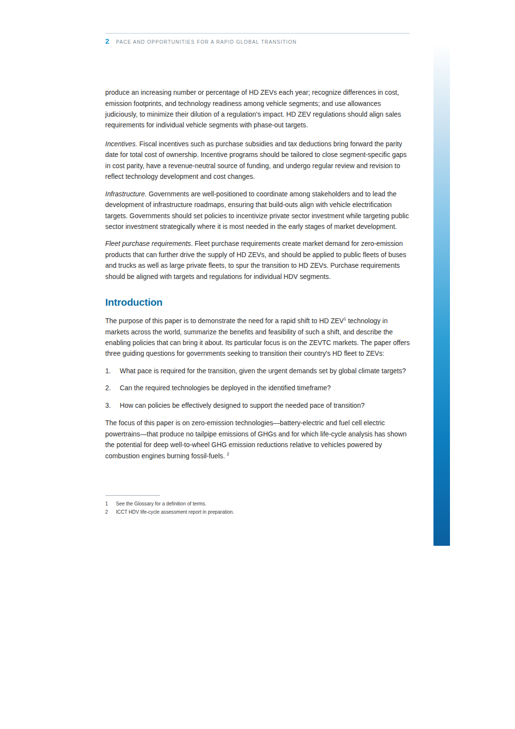2 Pace and opportunities for a rapid global transition
produce an increasing number or percentage of HD ZEVs each year; recognize differences in cost, emission footprints, and technology readiness among vehicle segments; and use allowances judiciously, to minimize their dilution of a regulation's impact. HD ZEV regulations should align sales requirements for individual vehicle segments with phase-out targets.
Incentives. Fiscal incentives such as purchase subsidies and tax deductions bring forward the parity date for total cost of ownership. Incentive programs should be tailored to close segment-specific gaps in cost parity, have a revenue-neutral source of funding, and undergo regular review and revision to reflect technology development and cost changes.
Infrastructure. Governments are well-positioned to coordinate among stakeholders and to lead the development of infrastructure roadmaps, ensuring that build-outs align with vehicle electrification targets. Governments should set policies to incentivize private sector investment while targeting public sector investment strategically where it is most needed in the early stages of market development.
Fleet purchase requirements. Fleet purchase requirements create market demand for zero-emission products that can further drive the supply of HD ZEVs, and should be applied to public fleets of buses and trucks as well as large private fleets, to spur the transition to HD ZEVs. Purchase requirements should be aligned with targets and regulations for individual HDV segments.
Introduction
The purpose of this paper is to demonstrate the need for a rapid shift to HD ZEV1 technology in markets across the world, summarize the benefits and feasibility of such a shift, and describe the enabling policies that can bring it about. Its particular focus is on the ZEVTC markets. The paper offers three guiding questions for governments seeking to transition their country's HD fleet to ZEVs:
What pace is required for the transition, given the urgent demands set by global climate targets?
Can the required technologies be deployed in the identified timeframe?
How can policies be effectively designed to support the needed pace of transition?
The focus of this paper is on zero-emission technologies—battery-electric and fuel cell electric powertrains—that produce no tailpipe emissions of GHGs and for which life-cycle analysis has shown the potential for deep well-to-wheel GHG emission reductions relative to vehicles powered by combustion engines burning fossil-fuels. 2
See the Glossary for a definition of terms.
ICCT HDV life-cycle assessment report in preparation.